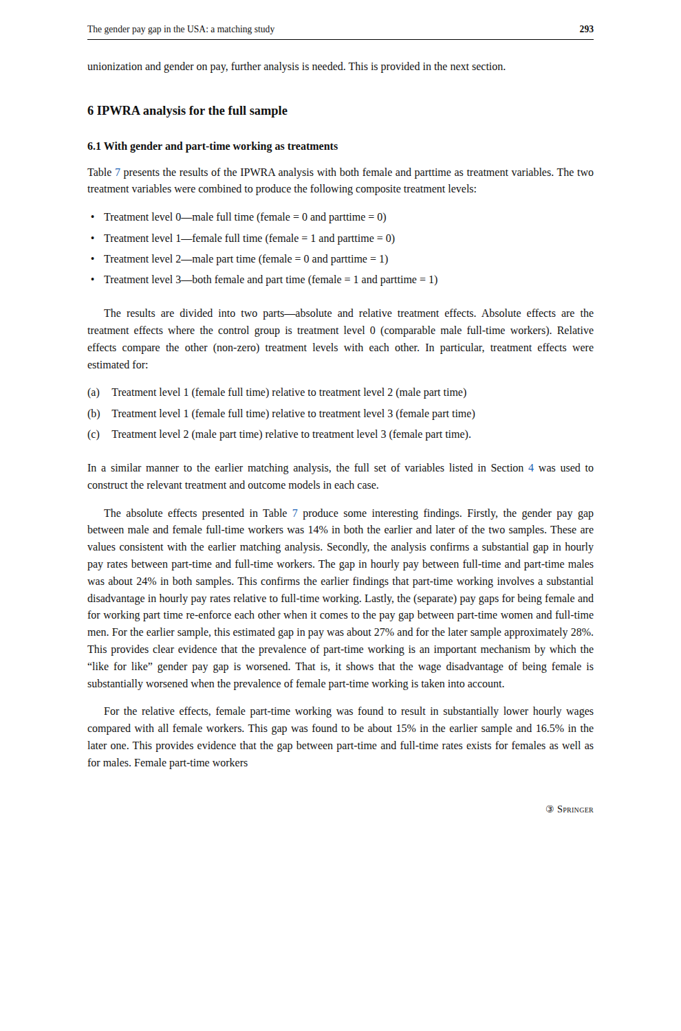The gender pay gap in the USA: a matching study 293
unionization and gender on pay, further analysis is needed. This is provided in the next section.
6 IPWRA analysis for the full sample
6.1 With gender and part-time working as treatments
Table 7 presents the results of the IPWRA analysis with both female and parttime as treatment variables. The two treatment variables were combined to produce the following composite treatment levels:
Treatment level 0—male full time (female = 0 and parttime = 0)
Treatment level 1—female full time (female = 1 and parttime = 0)
Treatment level 2—male part time (female = 0 and parttime = 1)
Treatment level 3—both female and part time (female = 1 and parttime = 1)
The results are divided into two parts—absolute and relative treatment effects. Absolute effects are the treatment effects where the control group is treatment level 0 (comparable male full-time workers). Relative effects compare the other (non-zero) treatment levels with each other. In particular, treatment effects were estimated for:
Treatment level 1 (female full time) relative to treatment level 2 (male part time)
Treatment level 1 (female full time) relative to treatment level 3 (female part time)
Treatment level 2 (male part time) relative to treatment level 3 (female part time).
In a similar manner to the earlier matching analysis, the full set of variables listed in Section 4 was used to construct the relevant treatment and outcome models in each case.
The absolute effects presented in Table 7 produce some interesting findings. Firstly, the gender pay gap between male and female full-time workers was 14% in both the earlier and later of the two samples. These are values consistent with the earlier matching analysis. Secondly, the analysis confirms a substantial gap in hourly pay rates between part-time and full-time workers. The gap in hourly pay between full-time and part-time males was about 24% in both samples. This confirms the earlier findings that part-time working involves a substantial disadvantage in hourly pay rates relative to full-time working. Lastly, the (separate) pay gaps for being female and for working part time re-enforce each other when it comes to the pay gap between part-time women and full-time men. For the earlier sample, this estimated gap in pay was about 27% and for the later sample approximately 28%. This provides clear evidence that the prevalence of part-time working is an important mechanism by which the “like for like” gender pay gap is worsened. That is, it shows that the wage disadvantage of being female is substantially worsened when the prevalence of female part-time working is taken into account.
For the relative effects, female part-time working was found to result in substantially lower hourly wages compared with all female workers. This gap was found to be about 15% in the earlier sample and 16.5% in the later one. This provides evidence that the gap between part-time and full-time rates exists for females as well as for males. Female part-time workers
③ Springer